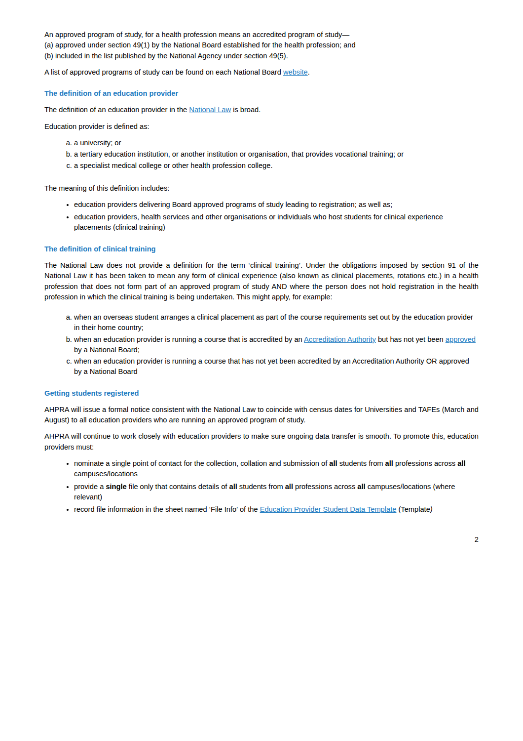An approved program of study, for a health profession means an accredited program of study—
(a) approved under section 49(1) by the National Board established for the health profession; and
(b) included in the list published by the National Agency under section 49(5).
A list of approved programs of study can be found on each National Board website.
The definition of an education provider
The definition of an education provider in the National Law is broad.
Education provider is defined as:
a university; or
a tertiary education institution, or another institution or organisation, that provides vocational training; or
a specialist medical college or other health profession college.
The meaning of this definition includes:
education providers delivering Board approved programs of study leading to registration; as well as;
education providers, health services and other organisations or individuals who host students for clinical experience placements (clinical training)
The definition of clinical training
The National Law does not provide a definition for the term ‘clinical training’. Under the obligations imposed by section 91 of the National Law it has been taken to mean any form of clinical experience (also known as clinical placements, rotations etc.) in a health profession that does not form part of an approved program of study AND where the person does not hold registration in the health profession in which the clinical training is being undertaken. This might apply, for example:
when an overseas student arranges a clinical placement as part of the course requirements set out by the education provider in their home country;
when an education provider is running a course that is accredited by an Accreditation Authority but has not yet been approved by a National Board;
when an education provider is running a course that has not yet been accredited by an Accreditation Authority OR approved by a National Board
Getting students registered
AHPRA will issue a formal notice consistent with the National Law to coincide with census dates for Universities and TAFEs (March and August) to all education providers who are running an approved program of study.
AHPRA will continue to work closely with education providers to make sure ongoing data transfer is smooth. To promote this, education providers must:
nominate a single point of contact for the collection, collation and submission of all students from all professions across all campuses/locations
provide a single file only that contains details of all students from all professions across all campuses/locations (where relevant)
record file information in the sheet named ‘File Info’ of the Education Provider Student Data Template (Template)
2